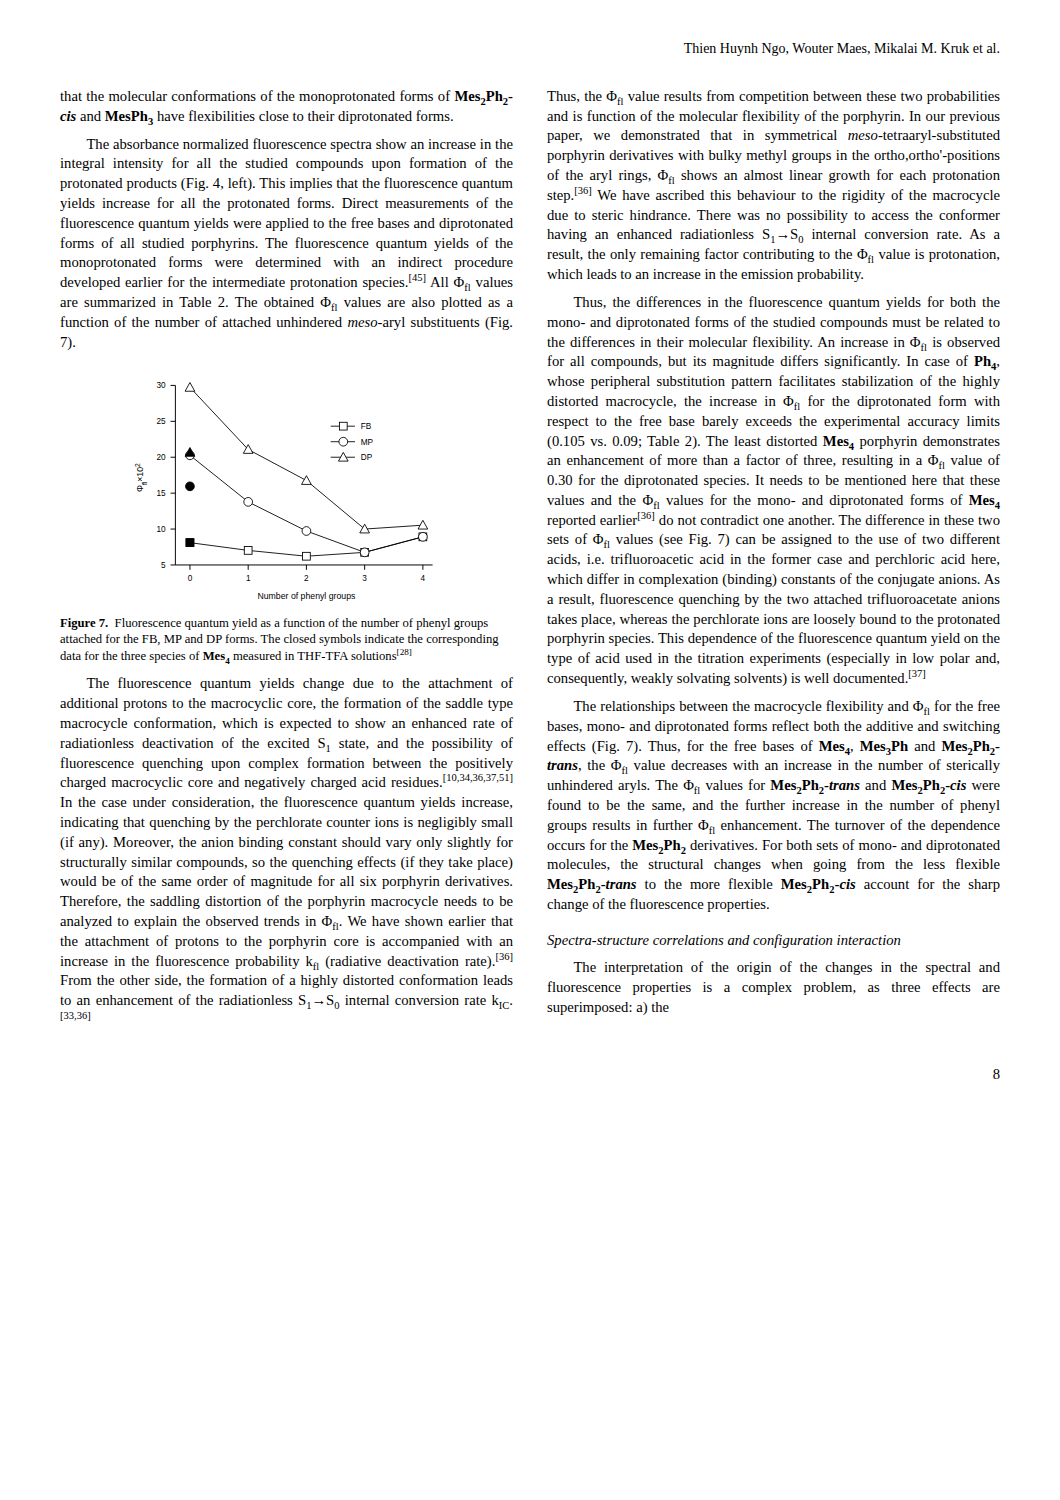Thien Huynh Ngo, Wouter Maes, Mikalai M. Kruk et al.
that the molecular conformations of the monoprotonated forms of Mes2Ph2-cis and MesPh3 have flexibilities close to their diprotonated forms.
The absorbance normalized fluorescence spectra show an increase in the integral intensity for all the studied compounds upon formation of the protonated products (Fig. 4, left). This implies that the fluorescence quantum yields increase for all the protonated forms. Direct measurements of the fluorescence quantum yields were applied to the free bases and diprotonated forms of all studied porphyrins. The fluorescence quantum yields of the monoprotonated forms were determined with an indirect procedure developed earlier for the intermediate protonation species.[45] All Φfl values are summarized in Table 2. The obtained Φfl values are also plotted as a function of the number of attached unhindered meso-aryl substituents (Fig. 7).
5 10 15 20 25 30 0 1 2 3 4 Number of phenyl groups Φfl×102 FB MP DP
Figure 7. Fluorescence quantum yield as a function of the number of phenyl groups attached for the FB, MP and DP forms. The closed symbols indicate the corresponding data for the three species of Mes4 measured in THF-TFA solutions[28]
The fluorescence quantum yields change due to the attachment of additional protons to the macrocyclic core, the formation of the saddle type macrocycle conformation, which is expected to show an enhanced rate of radiationless deactivation of the excited S1 state, and the possibility of fluorescence quenching upon complex formation between the positively charged macrocyclic core and negatively charged acid residues.[10,34,36,37,51] In the case under consideration, the fluorescence quantum yields increase, indicating that quenching by the perchlorate counter ions is negligibly small (if any). Moreover, the anion binding constant should vary only slightly for structurally similar compounds, so the quenching effects (if they take place) would be of the same order of magnitude for all six porphyrin derivatives. Therefore, the saddling distortion of the porphyrin macrocycle needs to be analyzed to explain the observed trends in Φfl. We have shown earlier that the attachment of protons to the porphyrin core is accompanied with an increase in the fluorescence probability kfl (radiative deactivation rate).[36] From the other side, the formation of a highly distorted conformation leads to an enhancement of the radiationless S1→S0 internal conversion rate kIC.[33,36]
Thus, the Φfl value results from competition between these two probabilities and is function of the molecular flexibility of the porphyrin. In our previous paper, we demonstrated that in symmetrical meso-tetraaryl-substituted porphyrin derivatives with bulky methyl groups in the ortho,ortho'-positions of the aryl rings, Φfl shows an almost linear growth for each protonation step.[36] We have ascribed this behaviour to the rigidity of the macrocycle due to steric hindrance. There was no possibility to access the conformer having an enhanced radiationless S1→S0 internal conversion rate. As a result, the only remaining factor contributing to the Φfl value is protonation, which leads to an increase in the emission probability.
Thus, the differences in the fluorescence quantum yields for both the mono- and diprotonated forms of the studied compounds must be related to the differences in their molecular flexibility. An increase in Φfl is observed for all compounds, but its magnitude differs significantly. In case of Ph4, whose peripheral substitution pattern facilitates stabilization of the highly distorted macrocycle, the increase in Φfl for the diprotonated form with respect to the free base barely exceeds the experimental accuracy limits (0.105 vs. 0.09; Table 2). The least distorted Mes4 porphyrin demonstrates an enhancement of more than a factor of three, resulting in a Φfl value of 0.30 for the diprotonated species. It needs to be mentioned here that these values and the Φfl values for the mono- and diprotonated forms of Mes4 reported earlier[36] do not contradict one another. The difference in these two sets of Φfl values (see Fig. 7) can be assigned to the use of two different acids, i.e. trifluoroacetic acid in the former case and perchloric acid here, which differ in complexation (binding) constants of the conjugate anions. As a result, fluorescence quenching by the two attached trifluoroacetate anions takes place, whereas the perchlorate ions are loosely bound to the protonated porphyrin species. This dependence of the fluorescence quantum yield on the type of acid used in the titration experiments (especially in low polar and, consequently, weakly solvating solvents) is well documented.[37]
The relationships between the macrocycle flexibility and Φfl for the free bases, mono- and diprotonated forms reflect both the additive and switching effects (Fig. 7). Thus, for the free bases of Mes4, Mes3Ph and Mes2Ph2-trans, the Φfl value decreases with an increase in the number of sterically unhindered aryls. The Φfl values for Mes2Ph2-trans and Mes2Ph2-cis were found to be the same, and the further increase in the number of phenyl groups results in further Φfl enhancement. The turnover of the dependence occurs for the Mes2Ph2 derivatives. For both sets of mono- and diprotonated molecules, the structural changes when going from the less flexible Mes2Ph2-trans to the more flexible Mes2Ph2-cis account for the sharp change of the fluorescence properties.
Spectra-structure correlations and configuration interaction
The interpretation of the origin of the changes in the spectral and fluorescence properties is a complex problem, as three effects are superimposed: a) the
8